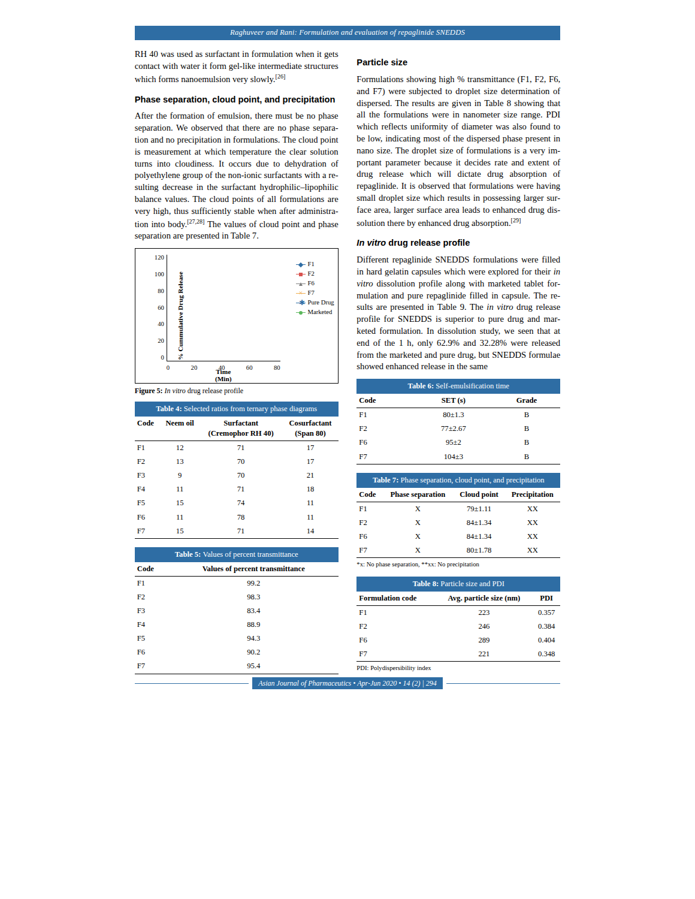Raghuveer and Rani: Formulation and evaluation of repaglinide SNEDDS
RH 40 was used as surfactant in formulation when it gets contact with water it form gel-like intermediate structures which forms nanoemulsion very slowly.[26]
Phase separation, cloud point, and precipitation
After the formation of emulsion, there must be no phase separation. We observed that there are no phase separation and no precipitation in formulations. The cloud point is measurement at which temperature the clear solution turns into cloudiness. It occurs due to dehydration of polyethylene group of the non-ionic surfactants with a resulting decrease in the surfactant hydrophilic–lipophilic balance values. The cloud points of all formulations are very high, thus sufficiently stable when after administration into body.[27,28] The values of cloud point and phase separation are presented in Table 7.
% Cummulative Drug Release
120
100
80
60
40
20
0
020406080
Time
(Min)
F1
F2
F6
× F7
✱ Pure Drug
Marketed
Figure 5: In vitro drug release profile
Table 4: Selected ratios from ternary phase diagrams
| Code | Neem oil | Surfactant (Cremophor RH 40) | Cosurfactant (Span 80) |
| --- | --- | --- | --- |
| F1 | 12 | 71 | 17 |
| F2 | 13 | 70 | 17 |
| F3 | 9 | 70 | 21 |
| F4 | 11 | 71 | 18 |
| F5 | 15 | 74 | 11 |
| F6 | 11 | 78 | 11 |
| F7 | 15 | 71 | 14 |
Table 5: Values of percent transmittance
| Code | Values of percent transmittance |
| --- | --- |
| F1 | 99.2 |
| F2 | 98.3 |
| F3 | 83.4 |
| F4 | 88.9 |
| F5 | 94.3 |
| F6 | 90.2 |
| F7 | 95.4 |
Particle size
Formulations showing high % transmittance (F1, F2, F6, and F7) were subjected to droplet size determination of dispersed. The results are given in Table 8 showing that all the formulations were in nanometer size range. PDI which reflects uniformity of diameter was also found to be low, indicating most of the dispersed phase present in nano size. The droplet size of formulations is a very important parameter because it decides rate and extent of drug release which will dictate drug absorption of repaglinide. It is observed that formulations were having small droplet size which results in possessing larger surface area, larger surface area leads to enhanced drug dissolution there by enhanced drug absorption.[29]
In vitro drug release profile
Different repaglinide SNEDDS formulations were filled in hard gelatin capsules which were explored for their in vitro dissolution profile along with marketed tablet formulation and pure repaglinide filled in capsule. The results are presented in Table 9. The in vitro drug release profile for SNEDDS is superior to pure drug and marketed formulation. In dissolution study, we seen that at end of the 1 h, only 62.9% and 32.28% were released from the marketed and pure drug, but SNEDDS formulae showed enhanced release in the same
Table 6: Self-emulsification time
| Code | SET (s) | Grade |
| --- | --- | --- |
| F1 | 80±1.3 | B |
| F2 | 77±2.67 | B |
| F6 | 95±2 | B |
| F7 | 104±3 | B |
Table 7: Phase separation, cloud point, and precipitation
| Code | Phase separation | Cloud point | Precipitation |
| --- | --- | --- | --- |
| F1 | X | 79±1.11 | XX |
| F2 | X | 84±1.34 | XX |
| F6 | X | 84±1.34 | XX |
| F7 | X | 80±1.78 | XX |
*x: No phase separation, **xx: No precipitation
Table 8: Particle size and PDI
| Formulation code | Avg. particle size (nm) | PDI |
| --- | --- | --- |
| F1 | 223 | 0.357 |
| F2 | 246 | 0.384 |
| F6 | 289 | 0.404 |
| F7 | 221 | 0.348 |
PDI: Polydispersibility index
Asian Journal of Pharmaceutics • Apr-Jun 2020 • 14 (2) | 294